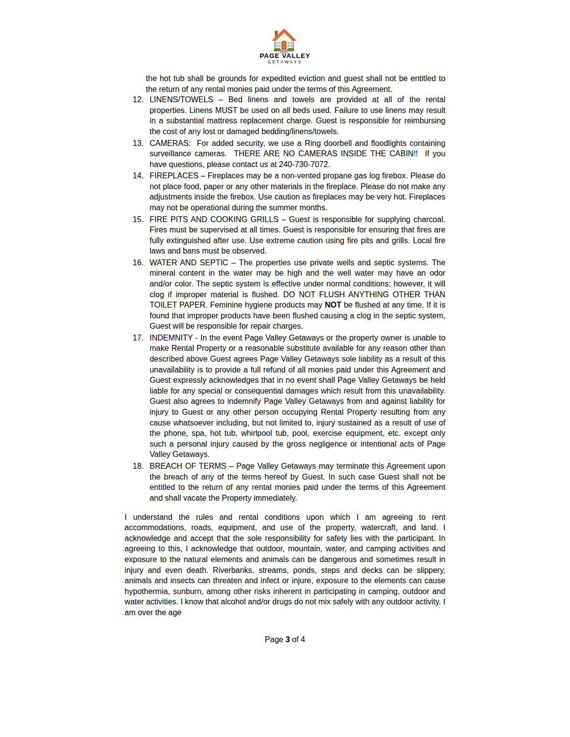🏠
PAGE VALLEY
GETAWAYS
the hot tub shall be grounds for expedited eviction and guest shall not be entitled to the return of any rental monies paid under the terms of this Agreement.
LINENS/TOWELS – Bed linens and towels are provided at all of the rental properties. Linens MUST be used on all beds used. Failure to use linens may result in a substantial mattress replacement charge. Guest is responsible for reimbursing the cost of any lost or damaged bedding/linens/towels.
CAMERAS: For added security, we use a Ring doorbell and floodlights containing surveillance cameras. THERE ARE NO CAMERAS INSIDE THE CABIN!! If you have questions, please contact us at 240-730-7072.
FIREPLACES – Fireplaces may be a non-vented propane gas log firebox. Please do not place food, paper or any other materials in the fireplace. Please do not make any adjustments inside the firebox. Use caution as fireplaces may be very hot. Fireplaces may not be operational during the summer months.
FIRE PITS AND COOKING GRILLS – Guest is responsible for supplying charcoal. Fires must be supervised at all times. Guest is responsible for ensuring that fires are fully extinguished after use. Use extreme caution using fire pits and grills. Local fire laws and bans must be observed.
WATER AND SEPTIC – The properties use private wells and septic systems. The mineral content in the water may be high and the well water may have an odor and/or color. The septic system is effective under normal conditions; however, it will clog if improper material is flushed. DO NOT FLUSH ANYTHING OTHER THAN TOILET PAPER. Feminine hygiene products may NOT be flushed at any time. If it is found that improper products have been flushed causing a clog in the septic system, Guest will be responsible for repair charges.
INDEMNITY - In the event Page Valley Getaways or the property owner is unable to make Rental Property or a reasonable substitute available for any reason other than described above Guest agrees Page Valley Getaways sole liability as a result of this unavailability is to provide a full refund of all monies paid under this Agreement and Guest expressly acknowledges that in no event shall Page Valley Getaways be held liable for any special or consequential damages which result from this unavailability. Guest also agrees to indemnify Page Valley Getaways from and against liability for injury to Guest or any other person occupying Rental Property resulting from any cause whatsoever including, but not limited to, injury sustained as a result of use of the phone, spa, hot tub, whirlpool tub, pool, exercise equipment, etc. except only such a personal injury caused by the gross negligence or intentional acts of Page Valley Getaways.
BREACH OF TERMS – Page Valley Getaways may terminate this Agreement upon the breach of any of the terms hereof by Guest. In such case Guest shall not be entitled to the return of any rental monies paid under the terms of this Agreement and shall vacate the Property immediately.
I understand the rules and rental conditions upon which I am agreeing to rent accommodations, roads, equipment, and use of the property, watercraft, and land. I acknowledge and accept that the sole responsibility for safety lies with the participant. In agreeing to this, I acknowledge that outdoor, mountain, water, and camping activities and exposure to the natural elements and animals can be dangerous and sometimes result in injury and even death. Riverbanks, streams, ponds, steps and decks can be slippery, animals and insects can threaten and infect or injure, exposure to the elements can cause hypothermia, sunburn, among other risks inherent in participating in camping, outdoor and water activities. I know that alcohol and/or drugs do not mix safely with any outdoor activity. I am over the age
Page 3 of 4